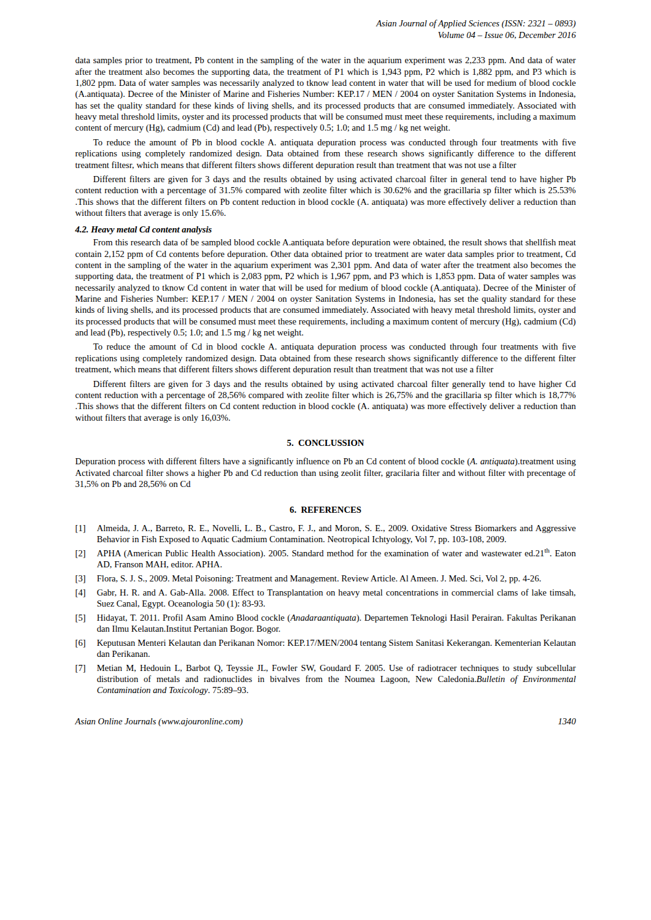Asian Journal of Applied Sciences (ISSN: 2321 – 0893)
Volume 04 – Issue 06, December 2016
data samples prior to treatment, Pb content in the sampling of the water in the aquarium experiment was 2,233 ppm. And data of water after the treatment also becomes the supporting data, the treatment of P1 which is 1,943 ppm, P2 which is 1,882 ppm, and P3 which is 1,802 ppm. Data of water samples was necessarily analyzed to tknow lead content in water that will be used for medium of blood cockle (A.antiquata). Decree of the Minister of Marine and Fisheries Number: KEP.17 / MEN / 2004 on oyster Sanitation Systems in Indonesia, has set the quality standard for these kinds of living shells, and its processed products that are consumed immediately. Associated with heavy metal threshold limits, oyster and its processed products that will be consumed must meet these requirements, including a maximum content of mercury (Hg), cadmium (Cd) and lead (Pb), respectively 0.5; 1.0; and 1.5 mg / kg net weight.
To reduce the amount of Pb in blood cockle A. antiquata depuration process was conducted through four treatments with five replications using completely randomized design. Data obtained from these research shows significantly difference to the different treatment filtesr, which means that different filters shows different depuration result than treatment that was not use a filter
Different filters are given for 3 days and the results obtained by using activated charcoal filter in general tend to have higher Pb content reduction with a percentage of 31.5% compared with zeolite filter which is 30.62% and the gracillaria sp filter which is 25.53% .This shows that the different filters on Pb content reduction in blood cockle (A. antiquata) was more effectively deliver a reduction than without filters that average is only 15.6%.
4.2. Heavy metal Cd content analysis
From this research data of be sampled blood cockle A.antiquata before depuration were obtained, the result shows that shellfish meat contain 2,152 ppm of Cd contents before depuration. Other data obtained prior to treatment are water data samples prior to treatment, Cd content in the sampling of the water in the aquarium experiment was 2,301 ppm. And data of water after the treatment also becomes the supporting data, the treatment of P1 which is 2,083 ppm, P2 which is 1,967 ppm, and P3 which is 1,853 ppm. Data of water samples was necessarily analyzed to tknow Cd content in water that will be used for medium of blood cockle (A.antiquata). Decree of the Minister of Marine and Fisheries Number: KEP.17 / MEN / 2004 on oyster Sanitation Systems in Indonesia, has set the quality standard for these kinds of living shells, and its processed products that are consumed immediately. Associated with heavy metal threshold limits, oyster and its processed products that will be consumed must meet these requirements, including a maximum content of mercury (Hg), cadmium (Cd) and lead (Pb), respectively 0.5; 1.0; and 1.5 mg / kg net weight.
To reduce the amount of Cd in blood cockle A. antiquata depuration process was conducted through four treatments with five replications using completely randomized design. Data obtained from these research shows significantly difference to the different filter treatment, which means that different filters shows different depuration result than treatment that was not use a filter
Different filters are given for 3 days and the results obtained by using activated charcoal filter generally tend to have higher Cd content reduction with a percentage of 28,56% compared with zeolite filter which is 26,75% and the gracillaria sp filter which is 18,77% .This shows that the different filters on Cd content reduction in blood cockle (A. antiquata) was more effectively deliver a reduction than without filters that average is only 16,03%.
5. CONCLUSSION
Depuration process with different filters have a significantly influence on Pb an Cd content of blood cockle (A. antiquata).treatment using Activated charcoal filter shows a higher Pb and Cd reduction than using zeolit filter, gracilaria filter and without filter with precentage of 31,5% on Pb and 28,56% on Cd
6. REFERENCES
Almeida, J. A., Barreto, R. E., Novelli, L. B., Castro, F. J., and Moron, S. E., 2009. Oxidative Stress Biomarkers and Aggressive Behavior in Fish Exposed to Aquatic Cadmium Contamination. Neotropical Ichtyology, Vol 7, pp. 103-108, 2009.
APHA (American Public Health Association). 2005. Standard method for the examination of water and wastewater ed.21th. Eaton AD, Franson MAH, editor. APHA.
Flora, S. J. S., 2009. Metal Poisoning: Treatment and Management. Review Article. Al Ameen. J. Med. Sci, Vol 2, pp. 4-26.
Gabr, H. R. and A. Gab-Alla. 2008. Effect to Transplantation on heavy metal concentrations in commercial clams of lake timsah, Suez Canal, Egypt. Oceanologia 50 (1): 83-93.
Hidayat, T. 2011. Profil Asam Amino Blood cockle (Anadaraantiquata). Departemen Teknologi Hasil Perairan. Fakultas Perikanan dan Ilmu Kelautan.Institut Pertanian Bogor. Bogor.
Keputusan Menteri Kelautan dan Perikanan Nomor: KEP.17/MEN/2004 tentang Sistem Sanitasi Kekerangan. Kementerian Kelautan dan Perikanan.
Metian M, Hedouin L, Barbot Q, Teyssie JL, Fowler SW, Goudard F. 2005. Use of radiotracer techniques to study subcellular distribution of metals and radionuclides in bivalves from the Noumea Lagoon, New Caledonia.Bulletin of Environmental Contamination and Toxicology. 75:89–93.
Asian Online Journals (www.ajouronline.com) 1340